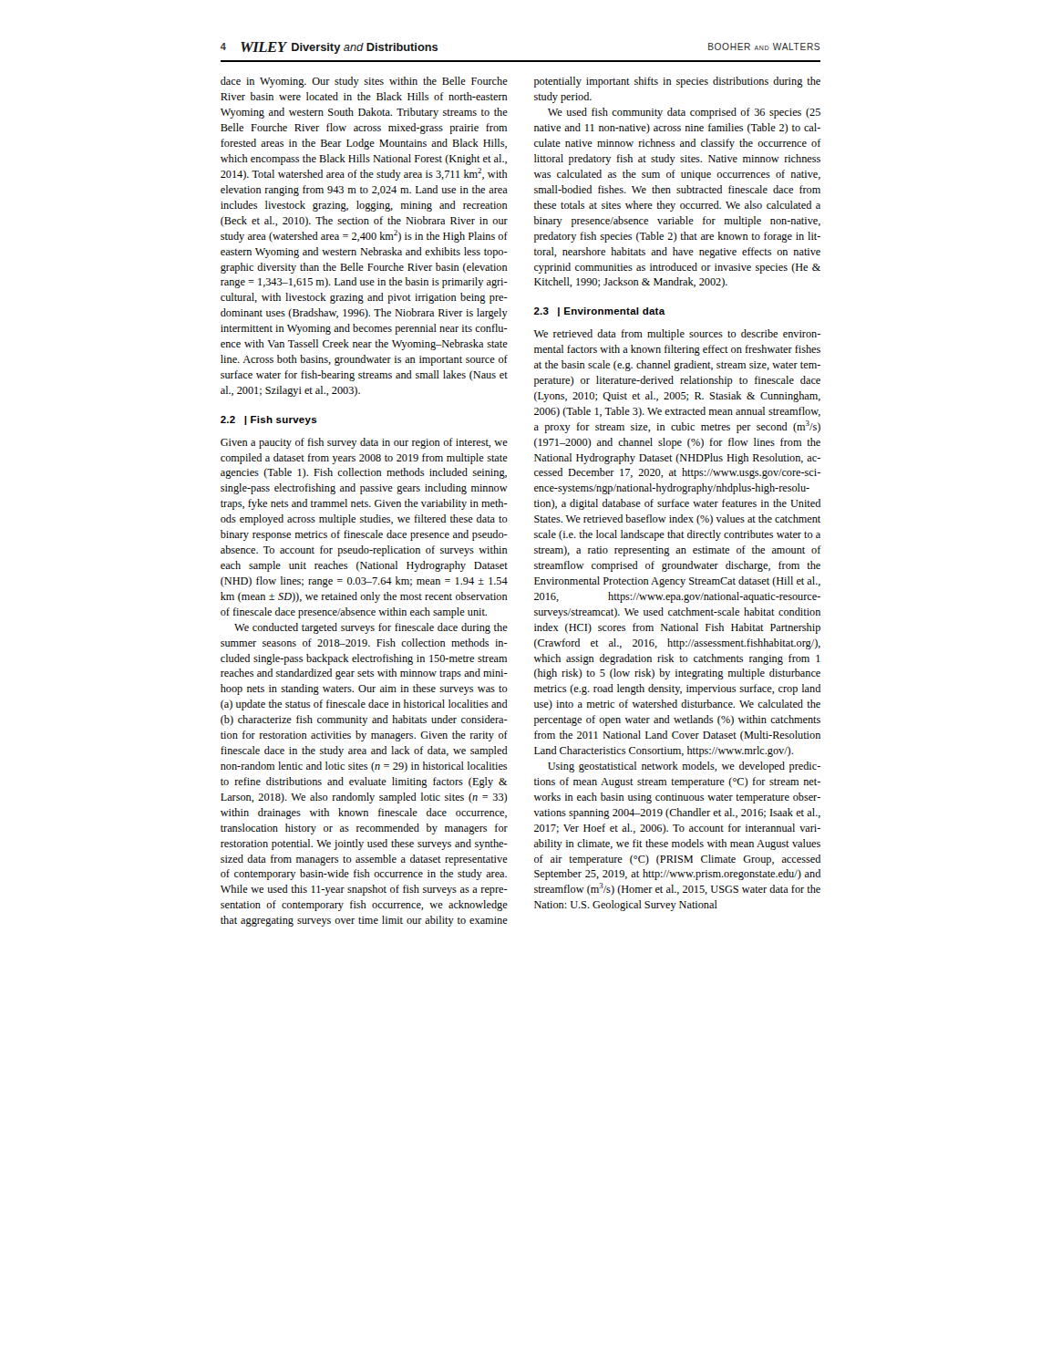4 WILEY Diversity and Distributions BOOHER and WALTERS
dace in Wyoming. Our study sites within the Belle Fourche River basin were located in the Black Hills of north-eastern Wyoming and western South Dakota. Tributary streams to the Belle Fourche River flow across mixed-grass prairie from forested areas in the Bear Lodge Mountains and Black Hills, which encompass the Black Hills National Forest (Knight et al., 2014). Total watershed area of the study area is 3,711 km2, with elevation ranging from 943 m to 2,024 m. Land use in the area includes livestock grazing, logging, mining and recreation (Beck et al., 2010). The section of the Niobrara River in our study area (watershed area = 2,400 km2) is in the High Plains of eastern Wyoming and western Nebraska and exhibits less topographic diversity than the Belle Fourche River basin (elevation range = 1,343–1,615 m). Land use in the basin is primarily agricultural, with livestock grazing and pivot irrigation being predominant uses (Bradshaw, 1996). The Niobrara River is largely intermittent in Wyoming and becomes perennial near its confluence with Van Tassell Creek near the Wyoming–Nebraska state line. Across both basins, groundwater is an important source of surface water for fish-bearing streams and small lakes (Naus et al., 2001; Szilagyi et al., 2003).
2.2 | Fish surveys
Given a paucity of fish survey data in our region of interest, we compiled a dataset from years 2008 to 2019 from multiple state agencies (Table 1). Fish collection methods included seining, single-pass electrofishing and passive gears including minnow traps, fyke nets and trammel nets. Given the variability in methods employed across multiple studies, we filtered these data to binary response metrics of finescale dace presence and pseudo-absence. To account for pseudo-replication of surveys within each sample unit reaches (National Hydrography Dataset (NHD) flow lines; range = 0.03–7.64 km; mean = 1.94 ± 1.54 km (mean ± SD)), we retained only the most recent observation of finescale dace presence/absence within each sample unit.
We conducted targeted surveys for finescale dace during the summer seasons of 2018–2019. Fish collection methods included single-pass backpack electrofishing in 150-metre stream reaches and standardized gear sets with minnow traps and mini-hoop nets in standing waters. Our aim in these surveys was to (a) update the status of finescale dace in historical localities and (b) characterize fish community and habitats under consideration for restoration activities by managers. Given the rarity of finescale dace in the study area and lack of data, we sampled non-random lentic and lotic sites (n = 29) in historical localities to refine distributions and evaluate limiting factors (Egly & Larson, 2018). We also randomly sampled lotic sites (n = 33) within drainages with known finescale dace occurrence, translocation history or as recommended by managers for restoration potential. We jointly used these surveys and synthesized data from managers to assemble a dataset representative of contemporary basin-wide fish occurrence in the study area. While we used this 11-year snapshot of fish surveys as a representation of contemporary fish occurrence, we acknowledge that aggregating surveys over time limit our ability to examine potentially important shifts in species distributions during the study period.
We used fish community data comprised of 36 species (25 native and 11 non-native) across nine families (Table 2) to calculate native minnow richness and classify the occurrence of littoral predatory fish at study sites. Native minnow richness was calculated as the sum of unique occurrences of native, small-bodied fishes. We then subtracted finescale dace from these totals at sites where they occurred. We also calculated a binary presence/absence variable for multiple non-native, predatory fish species (Table 2) that are known to forage in littoral, nearshore habitats and have negative effects on native cyprinid communities as introduced or invasive species (He & Kitchell, 1990; Jackson & Mandrak, 2002).
2.3 | Environmental data
We retrieved data from multiple sources to describe environmental factors with a known filtering effect on freshwater fishes at the basin scale (e.g. channel gradient, stream size, water temperature) or literature-derived relationship to finescale dace (Lyons, 2010; Quist et al., 2005; R. Stasiak & Cunningham, 2006) (Table 1, Table 3). We extracted mean annual streamflow, a proxy for stream size, in cubic metres per second (m3/s) (1971–2000) and channel slope (%) for flow lines from the National Hydrography Dataset (NHDPlus High Resolution, accessed December 17, 2020, at https://www.usgs.gov/core-science-systems/ngp/national-hydrography/nhdplus-high-resolution), a digital database of surface water features in the United States. We retrieved baseflow index (%) values at the catchment scale (i.e. the local landscape that directly contributes water to a stream), a ratio representing an estimate of the amount of streamflow comprised of groundwater discharge, from the Environmental Protection Agency StreamCat dataset (Hill et al., 2016, https://www.epa.gov/national-aquatic-resource-surveys/streamcat). We used catchment-scale habitat condition index (HCI) scores from National Fish Habitat Partnership (Crawford et al., 2016, http://assessment.fishhabitat.org/), which assign degradation risk to catchments ranging from 1 (high risk) to 5 (low risk) by integrating multiple disturbance metrics (e.g. road length density, impervious surface, crop land use) into a metric of watershed disturbance. We calculated the percentage of open water and wetlands (%) within catchments from the 2011 National Land Cover Dataset (Multi-Resolution Land Characteristics Consortium, https://www.mrlc.gov/).
Using geostatistical network models, we developed predictions of mean August stream temperature (°C) for stream networks in each basin using continuous water temperature observations spanning 2004–2019 (Chandler et al., 2016; Isaak et al., 2017; Ver Hoef et al., 2006). To account for interannual variability in climate, we fit these models with mean August values of air temperature (°C) (PRISM Climate Group, accessed September 25, 2019, at http://www.prism.oregonstate.edu/) and streamflow (m3/s) (Homer et al., 2015, USGS water data for the Nation: U.S. Geological Survey National